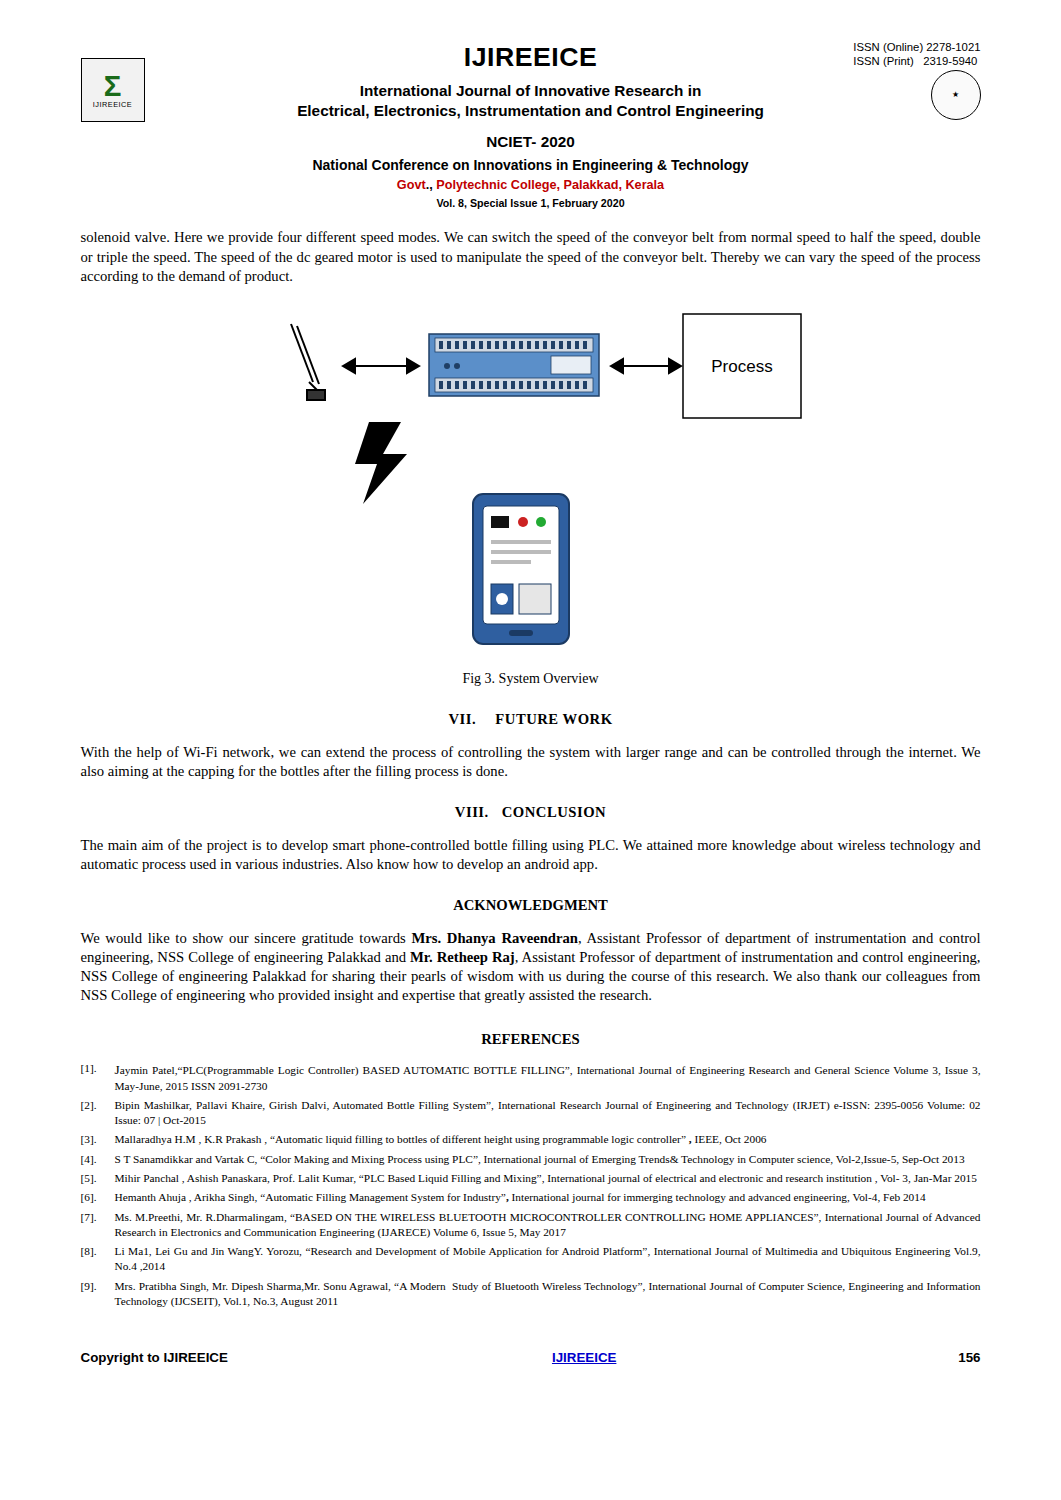ISSN (Online) 2278-1021
ISSN (Print) 2319-5940
Σ
IJIREEICE
★
IJIREEICE
International Journal of Innovative Research in
Electrical, Electronics, Instrumentation and Control Engineering
NCIET- 2020
National Conference on Innovations in Engineering & Technology
Govt., Polytechnic College, Palakkad, Kerala
Vol. 8, Special Issue 1, February 2020
solenoid valve. Here we provide four different speed modes. We can switch the speed of the conveyor belt from normal speed to half the speed, double or triple the speed. The speed of the dc geared motor is used to manipulate the speed of the conveyor belt. Thereby we can vary the speed of the process according to the demand of product.
Process
Fig 3. System Overview
VII. FUTURE WORK
With the help of Wi-Fi network, we can extend the process of controlling the system with larger range and can be controlled through the internet. We also aiming at the capping for the bottles after the filling process is done.
VIII. CONCLUSION
The main aim of the project is to develop smart phone-controlled bottle filling using PLC. We attained more knowledge about wireless technology and automatic process used in various industries. Also know how to develop an android app.
ACKNOWLEDGMENT
We would like to show our sincere gratitude towards Mrs. Dhanya Raveendran, Assistant Professor of department of instrumentation and control engineering, NSS College of engineering Palakkad and Mr. Retheep Raj, Assistant Professor of department of instrumentation and control engineering, NSS College of engineering Palakkad for sharing their pearls of wisdom with us during the course of this research. We also thank our colleagues from NSS College of engineering who provided insight and expertise that greatly assisted the research.
REFERENCES
Jaymin Patel,“PLC(Programmable Logic Controller) BASED AUTOMATIC BOTTLE FILLING”, International Journal of Engineering Research and General Science Volume 3, Issue 3, May-June, 2015 ISSN 2091-2730
Bipin Mashilkar, Pallavi Khaire, Girish Dalvi, Automated Bottle Filling System”, International Research Journal of Engineering and Technology (IRJET) e-ISSN: 2395-0056 Volume: 02 Issue: 07 | Oct-2015
Mallaradhya H.M , K.R Prakash , “Automatic liquid filling to bottles of different height using programmable logic controller” , IEEE, Oct 2006
S T Sanamdikkar and Vartak C, “Color Making and Mixing Process using PLC”, International journal of Emerging Trends& Technology in Computer science, Vol-2,Issue-5, Sep-Oct 2013
Mihir Panchal , Ashish Panaskara, Prof. Lalit Kumar, “PLC Based Liquid Filling and Mixing”, International journal of electrical and electronic and research institution , Vol- 3, Jan-Mar 2015
Hemanth Ahuja , Arikha Singh, “Automatic Filling Management System for Industry”, International journal for immerging technology and advanced engineering, Vol-4, Feb 2014
Ms. M.Preethi, Mr. R.Dharmalingam, “BASED ON THE WIRELESS BLUETOOTH MICROCONTROLLER CONTROLLING HOME APPLIANCES”, International Journal of Advanced Research in Electronics and Communication Engineering (IJARECE) Volume 6, Issue 5, May 2017
Li Ma1, Lei Gu and Jin WangY. Yorozu, “Research and Development of Mobile Application for Android Platform”, International Journal of Multimedia and Ubiquitous Engineering Vol.9, No.4 ,2014
Mrs. Pratibha Singh, Mr. Dipesh Sharma,Mr. Sonu Agrawal, “A Modern Study of Bluetooth Wireless Technology”, International Journal of Computer Science, Engineering and Information Technology (IJCSEIT), Vol.1, No.3, August 2011
Copyright to IJIREEICE
IJIREEICE
156